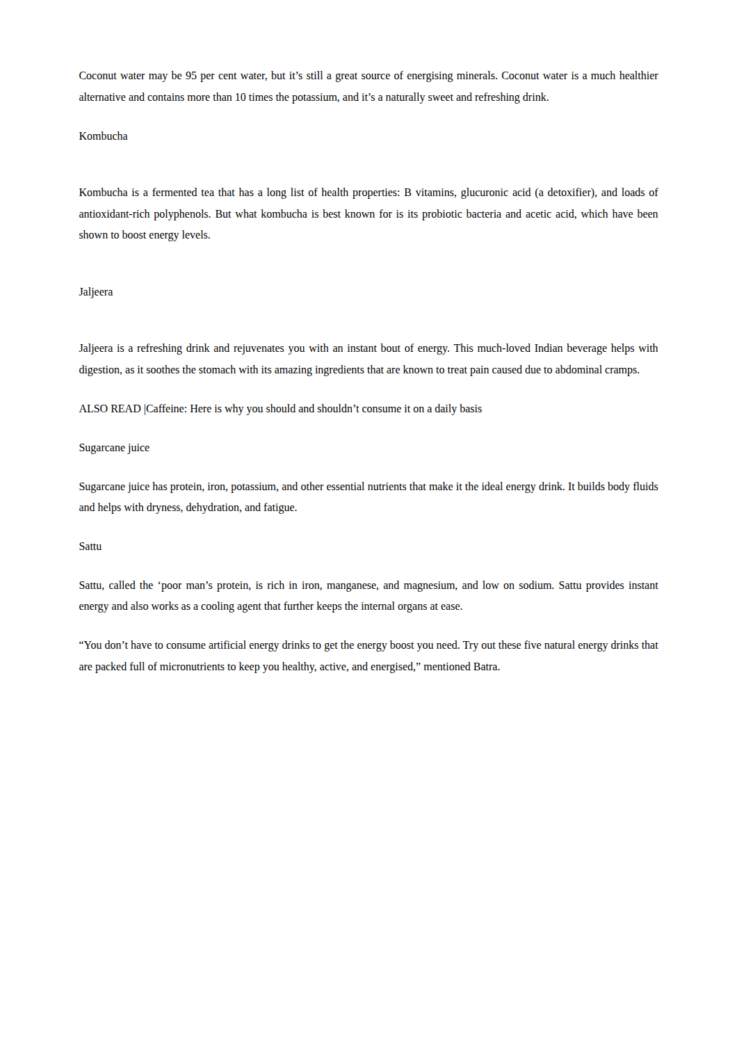Coconut water may be 95 per cent water, but it’s still a great source of energising minerals. Coconut water is a much healthier alternative and contains more than 10 times the potassium, and it’s a naturally sweet and refreshing drink.
Kombucha
Kombucha is a fermented tea that has a long list of health properties: B vitamins, glucuronic acid (a detoxifier), and loads of antioxidant-rich polyphenols. But what kombucha is best known for is its probiotic bacteria and acetic acid, which have been shown to boost energy levels.
Jaljeera
Jaljeera is a refreshing drink and rejuvenates you with an instant bout of energy. This much-loved Indian beverage helps with digestion, as it soothes the stomach with its amazing ingredients that are known to treat pain caused due to abdominal cramps.
ALSO READ |Caffeine: Here is why you should and shouldn’t consume it on a daily basis
Sugarcane juice
Sugarcane juice has protein, iron, potassium, and other essential nutrients that make it the ideal energy drink. It builds body fluids and helps with dryness, dehydration, and fatigue.
Sattu
Sattu, called the ‘poor man’s protein, is rich in iron, manganese, and magnesium, and low on sodium. Sattu provides instant energy and also works as a cooling agent that further keeps the internal organs at ease.
“You don’t have to consume artificial energy drinks to get the energy boost you need. Try out these five natural energy drinks that are packed full of micronutrients to keep you healthy, active, and energised,” mentioned Batra.